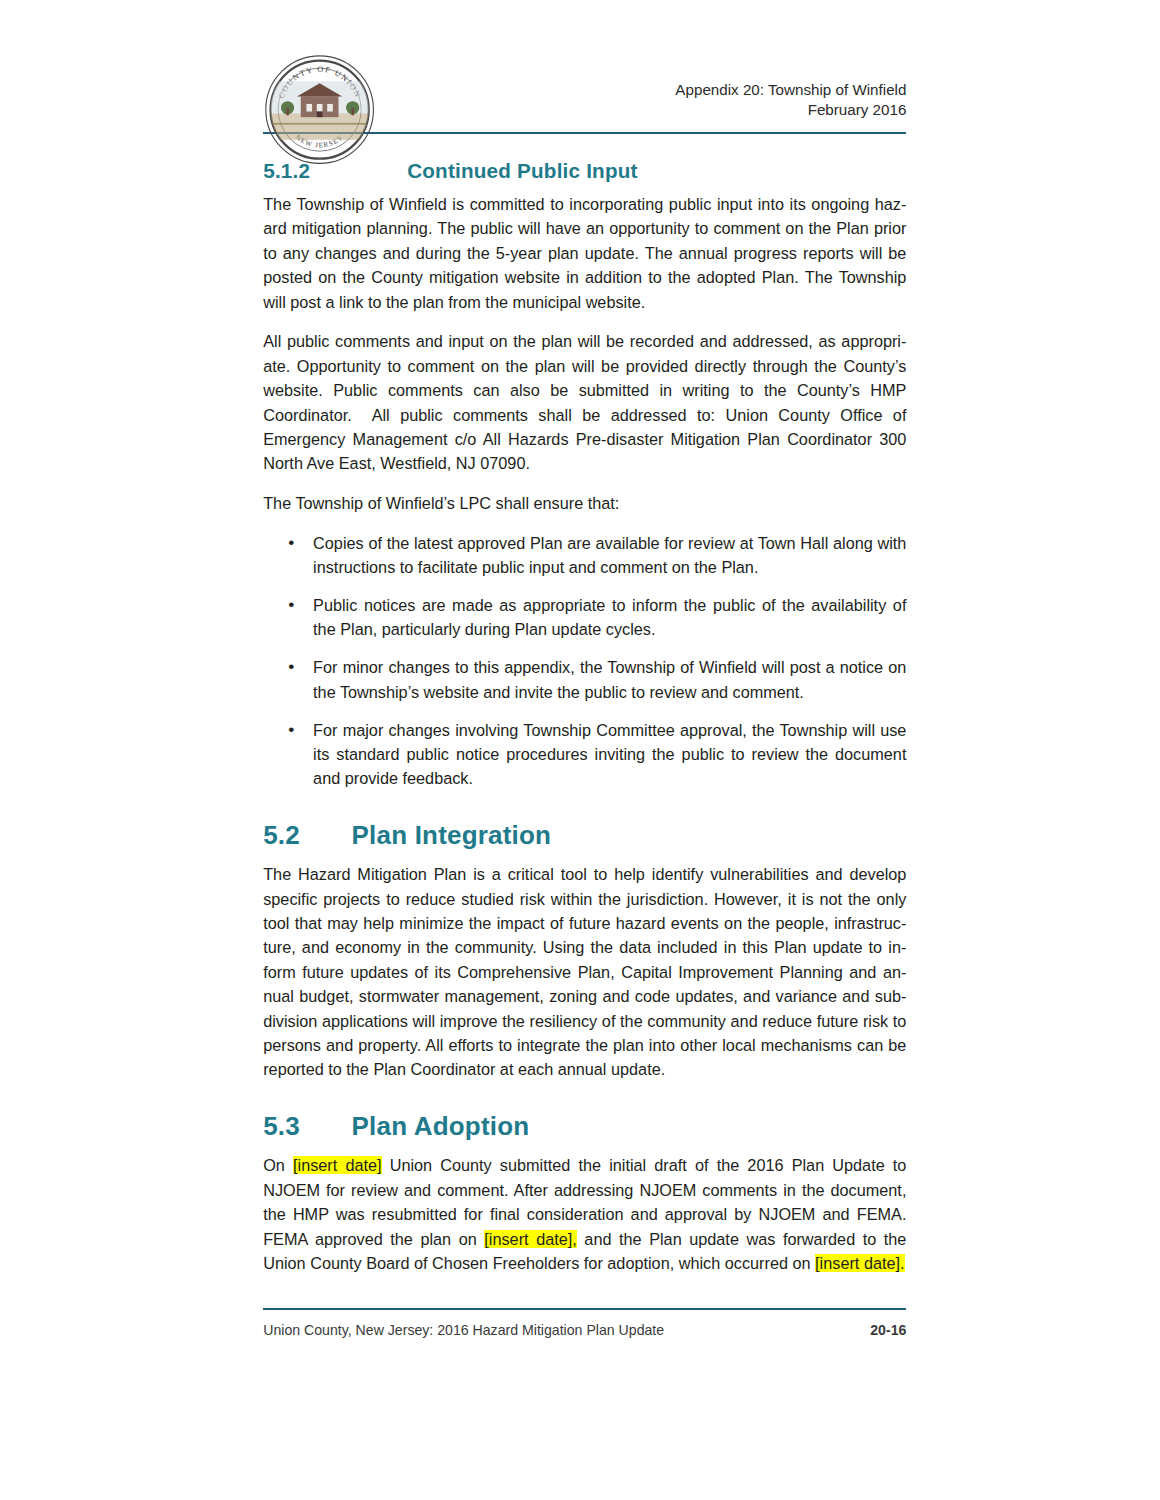COUNTY OF UNION NEW JERSEY
Appendix 20: Township of Winfield
February 2016
5.1.2 Continued Public Input
The Township of Winfield is committed to incorporating public input into its ongoing hazard mitigation planning. The public will have an opportunity to comment on the Plan prior to any changes and during the 5-year plan update. The annual progress reports will be posted on the County mitigation website in addition to the adopted Plan. The Township will post a link to the plan from the municipal website.
All public comments and input on the plan will be recorded and addressed, as appropriate. Opportunity to comment on the plan will be provided directly through the County’s website. Public comments can also be submitted in writing to the County’s HMP Coordinator. All public comments shall be addressed to: Union County Office of Emergency Management c/o All Hazards Pre-disaster Mitigation Plan Coordinator 300 North Ave East, Westfield, NJ 07090.
The Township of Winfield’s LPC shall ensure that:
Copies of the latest approved Plan are available for review at Town Hall along with instructions to facilitate public input and comment on the Plan.
Public notices are made as appropriate to inform the public of the availability of the Plan, particularly during Plan update cycles.
For minor changes to this appendix, the Township of Winfield will post a notice on the Township’s website and invite the public to review and comment.
For major changes involving Township Committee approval, the Township will use its standard public notice procedures inviting the public to review the document and provide feedback.
5.2 Plan Integration
The Hazard Mitigation Plan is a critical tool to help identify vulnerabilities and develop specific projects to reduce studied risk within the jurisdiction. However, it is not the only tool that may help minimize the impact of future hazard events on the people, infrastructure, and economy in the community. Using the data included in this Plan update to inform future updates of its Comprehensive Plan, Capital Improvement Planning and annual budget, stormwater management, zoning and code updates, and variance and subdivision applications will improve the resiliency of the community and reduce future risk to persons and property. All efforts to integrate the plan into other local mechanisms can be reported to the Plan Coordinator at each annual update.
5.3 Plan Adoption
On [insert date] Union County submitted the initial draft of the 2016 Plan Update to NJOEM for review and comment. After addressing NJOEM comments in the document, the HMP was resubmitted for final consideration and approval by NJOEM and FEMA. FEMA approved the plan on [insert date], and the Plan update was forwarded to the Union County Board of Chosen Freeholders for adoption, which occurred on [insert date].
Union County, New Jersey: 2016 Hazard Mitigation Plan Update 20-16